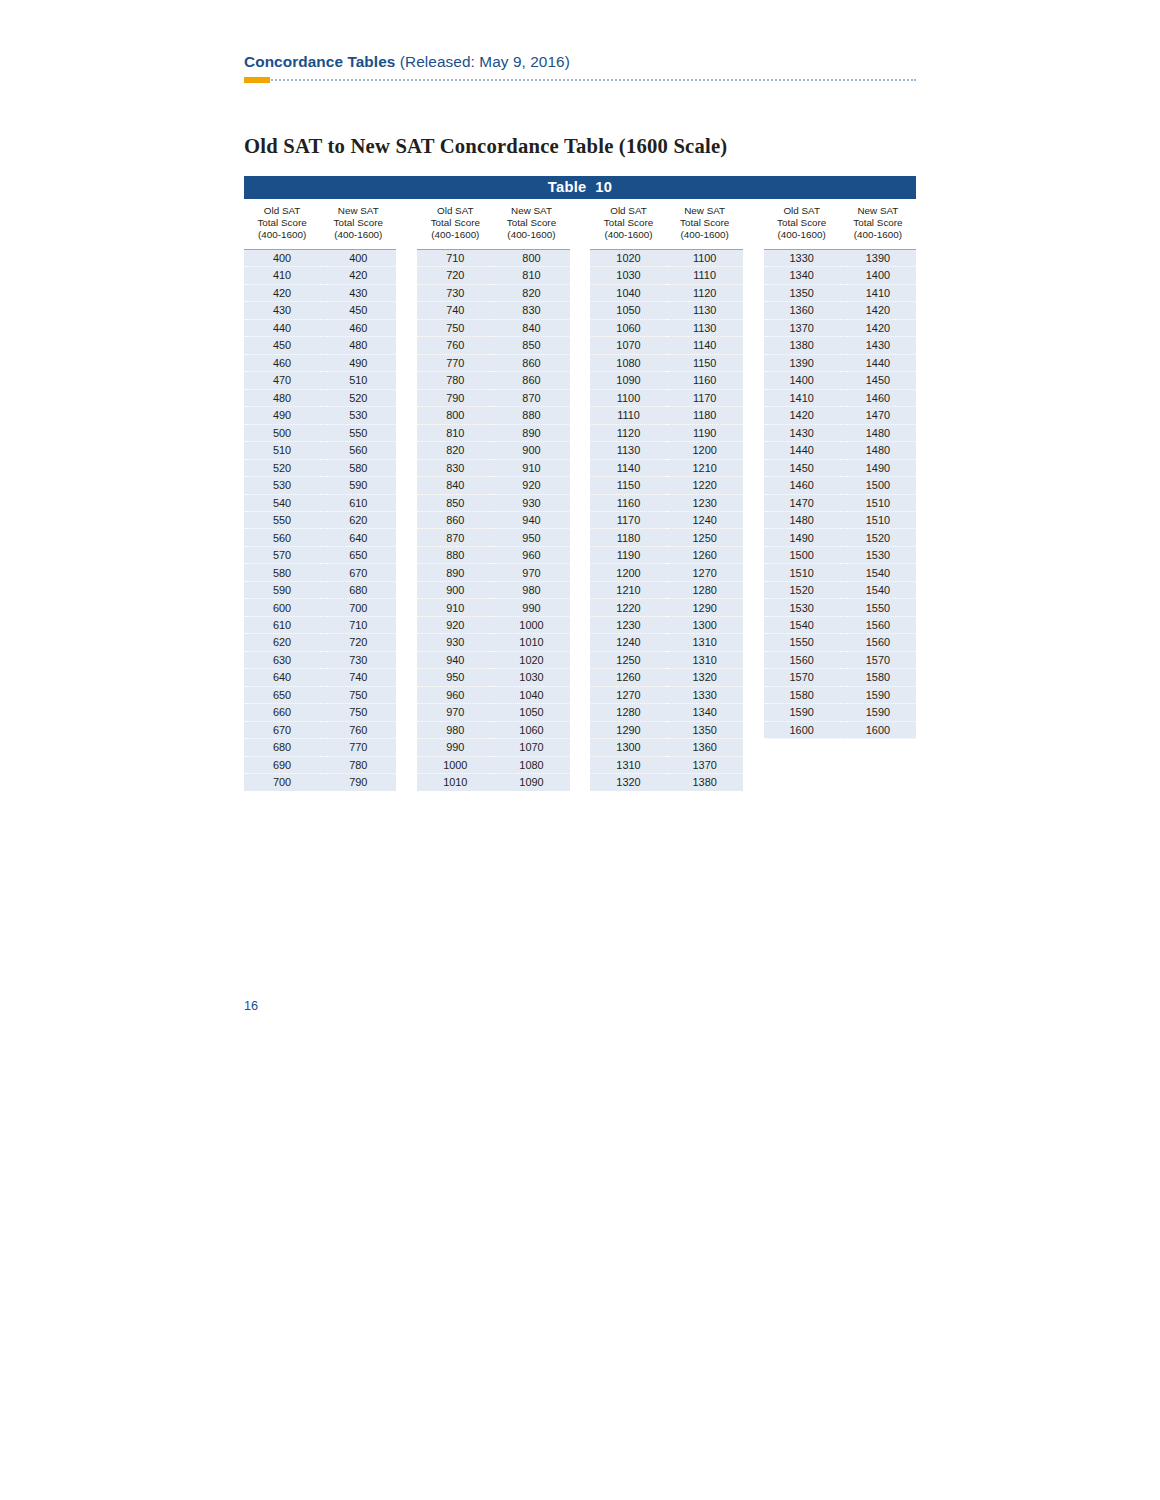Concordance Tables (Released: May 9, 2016)
Old SAT to New SAT Concordance Table (1600 Scale)
Table 10
| Old SAT Total Score (400-1600) | New SAT Total Score (400-1600) | | Old SAT Total Score (400-1600) | New SAT Total Score (400-1600) | | Old SAT Total Score (400-1600) | New SAT Total Score (400-1600) | | Old SAT Total Score (400-1600) | New SAT Total Score (400-1600) |
| --- | --- | --- | --- | --- | --- | --- | --- | --- | --- | --- |
| 400 | 400 | | 710 | 800 | | 1020 | 1100 | | 1330 | 1390 |
| 410 | 420 | | 720 | 810 | | 1030 | 1110 | | 1340 | 1400 |
| 420 | 430 | | 730 | 820 | | 1040 | 1120 | | 1350 | 1410 |
| 430 | 450 | | 740 | 830 | | 1050 | 1130 | | 1360 | 1420 |
| 440 | 460 | | 750 | 840 | | 1060 | 1130 | | 1370 | 1420 |
| 450 | 480 | | 760 | 850 | | 1070 | 1140 | | 1380 | 1430 |
| 460 | 490 | | 770 | 860 | | 1080 | 1150 | | 1390 | 1440 |
| 470 | 510 | | 780 | 860 | | 1090 | 1160 | | 1400 | 1450 |
| 480 | 520 | | 790 | 870 | | 1100 | 1170 | | 1410 | 1460 |
| 490 | 530 | | 800 | 880 | | 1110 | 1180 | | 1420 | 1470 |
| 500 | 550 | | 810 | 890 | | 1120 | 1190 | | 1430 | 1480 |
| 510 | 560 | | 820 | 900 | | 1130 | 1200 | | 1440 | 1480 |
| 520 | 580 | | 830 | 910 | | 1140 | 1210 | | 1450 | 1490 |
| 530 | 590 | | 840 | 920 | | 1150 | 1220 | | 1460 | 1500 |
| 540 | 610 | | 850 | 930 | | 1160 | 1230 | | 1470 | 1510 |
| 550 | 620 | | 860 | 940 | | 1170 | 1240 | | 1480 | 1510 |
| 560 | 640 | | 870 | 950 | | 1180 | 1250 | | 1490 | 1520 |
| 570 | 650 | | 880 | 960 | | 1190 | 1260 | | 1500 | 1530 |
| 580 | 670 | | 890 | 970 | | 1200 | 1270 | | 1510 | 1540 |
| 590 | 680 | | 900 | 980 | | 1210 | 1280 | | 1520 | 1540 |
| 600 | 700 | | 910 | 990 | | 1220 | 1290 | | 1530 | 1550 |
| 610 | 710 | | 920 | 1000 | | 1230 | 1300 | | 1540 | 1560 |
| 620 | 720 | | 930 | 1010 | | 1240 | 1310 | | 1550 | 1560 |
| 630 | 730 | | 940 | 1020 | | 1250 | 1310 | | 1560 | 1570 |
| 640 | 740 | | 950 | 1030 | | 1260 | 1320 | | 1570 | 1580 |
| 650 | 750 | | 960 | 1040 | | 1270 | 1330 | | 1580 | 1590 |
| 660 | 750 | | 970 | 1050 | | 1280 | 1340 | | 1590 | 1590 |
| 670 | 760 | | 980 | 1060 | | 1290 | 1350 | | 1600 | 1600 |
| 680 | 770 | | 990 | 1070 | | 1300 | 1360 | | | |
| 690 | 780 | | 1000 | 1080 | | 1310 | 1370 | | | |
| 700 | 790 | | 1010 | 1090 | | 1320 | 1380 | | | |
16